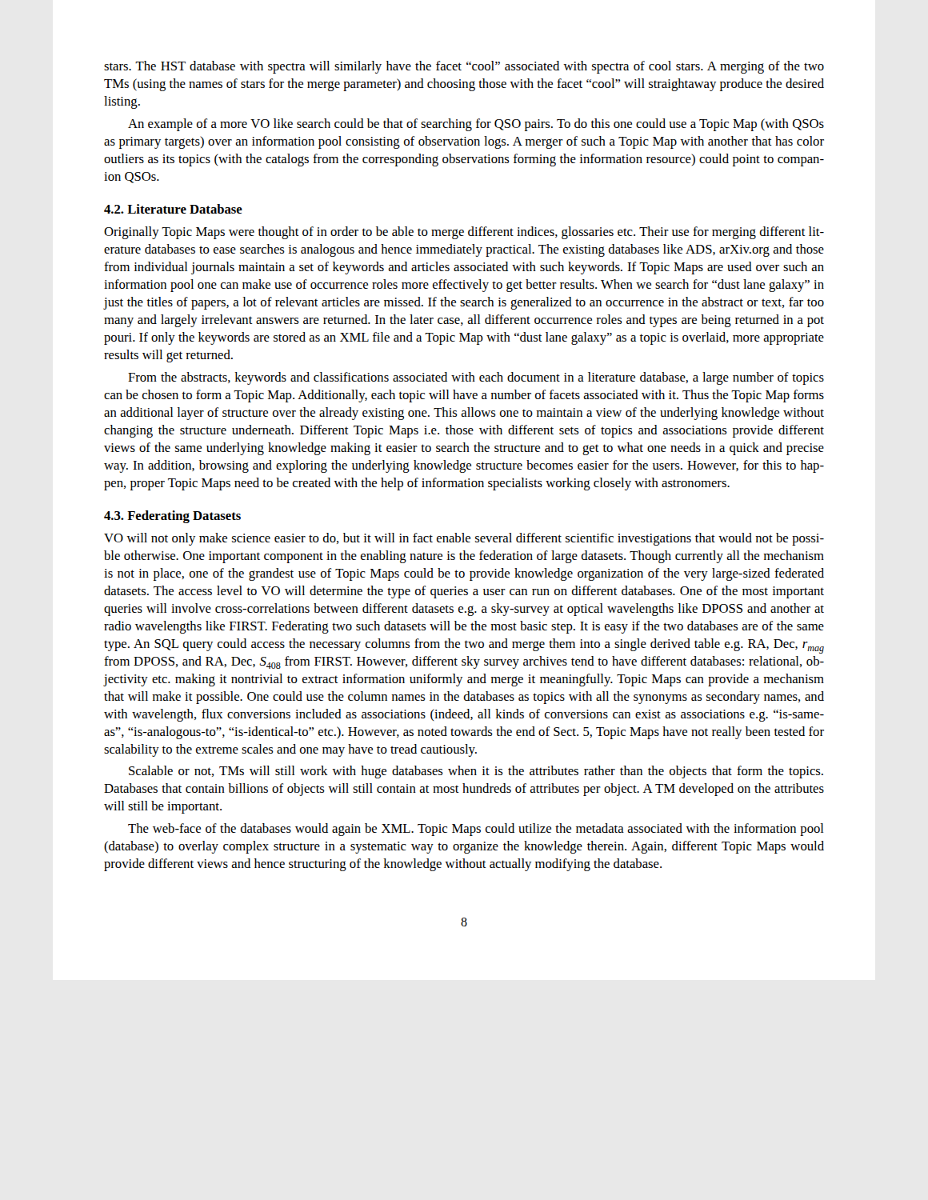stars. The HST database with spectra will similarly have the facet “cool” associated with spectra of cool stars. A merging of the two TMs (using the names of stars for the merge parameter) and choosing those with the facet “cool” will straightaway produce the desired listing.
An example of a more VO like search could be that of searching for QSO pairs. To do this one could use a Topic Map (with QSOs as primary targets) over an information pool consisting of observation logs. A merger of such a Topic Map with another that has color outliers as its topics (with the catalogs from the corresponding observations forming the information resource) could point to companion QSOs.
4.2. Literature Database
Originally Topic Maps were thought of in order to be able to merge different indices, glossaries etc. Their use for merging different literature databases to ease searches is analogous and hence immediately practical. The existing databases like ADS, arXiv.org and those from individual journals maintain a set of keywords and articles associated with such keywords. If Topic Maps are used over such an information pool one can make use of occurrence roles more effectively to get better results. When we search for “dust lane galaxy” in just the titles of papers, a lot of relevant articles are missed. If the search is generalized to an occurrence in the abstract or text, far too many and largely irrelevant answers are returned. In the later case, all different occurrence roles and types are being returned in a pot pouri. If only the keywords are stored as an XML file and a Topic Map with “dust lane galaxy” as a topic is overlaid, more appropriate results will get returned.
From the abstracts, keywords and classifications associated with each document in a literature database, a large number of topics can be chosen to form a Topic Map. Additionally, each topic will have a number of facets associated with it. Thus the Topic Map forms an additional layer of structure over the already existing one. This allows one to maintain a view of the underlying knowledge without changing the structure underneath. Different Topic Maps i.e. those with different sets of topics and associations provide different views of the same underlying knowledge making it easier to search the structure and to get to what one needs in a quick and precise way. In addition, browsing and exploring the underlying knowledge structure becomes easier for the users. However, for this to happen, proper Topic Maps need to be created with the help of information specialists working closely with astronomers.
4.3. Federating Datasets
VO will not only make science easier to do, but it will in fact enable several different scientific investigations that would not be possible otherwise. One important component in the enabling nature is the federation of large datasets. Though currently all the mechanism is not in place, one of the grandest use of Topic Maps could be to provide knowledge organization of the very large-sized federated datasets. The access level to VO will determine the type of queries a user can run on different databases. One of the most important queries will involve cross-correlations between different datasets e.g. a sky-survey at optical wavelengths like DPOSS and another at radio wavelengths like FIRST. Federating two such datasets will be the most basic step. It is easy if the two databases are of the same type. An SQL query could access the necessary columns from the two and merge them into a single derived table e.g. RA, Dec, rmag from DPOSS, and RA, Dec, S408 from FIRST. However, different sky survey archives tend to have different databases: relational, objectivity etc. making it nontrivial to extract information uniformly and merge it meaningfully. Topic Maps can provide a mechanism that will make it possible. One could use the column names in the databases as topics with all the synonyms as secondary names, and with wavelength, flux conversions included as associations (indeed, all kinds of conversions can exist as associations e.g. “is-same-as”, “is-analogous-to”, “is-identical-to” etc.). However, as noted towards the end of Sect. 5, Topic Maps have not really been tested for scalability to the extreme scales and one may have to tread cautiously.
Scalable or not, TMs will still work with huge databases when it is the attributes rather than the objects that form the topics. Databases that contain billions of objects will still contain at most hundreds of attributes per object. A TM developed on the attributes will still be important.
The web-face of the databases would again be XML. Topic Maps could utilize the metadata associated with the information pool (database) to overlay complex structure in a systematic way to organize the knowledge therein. Again, different Topic Maps would provide different views and hence structuring of the knowledge without actually modifying the database.
8